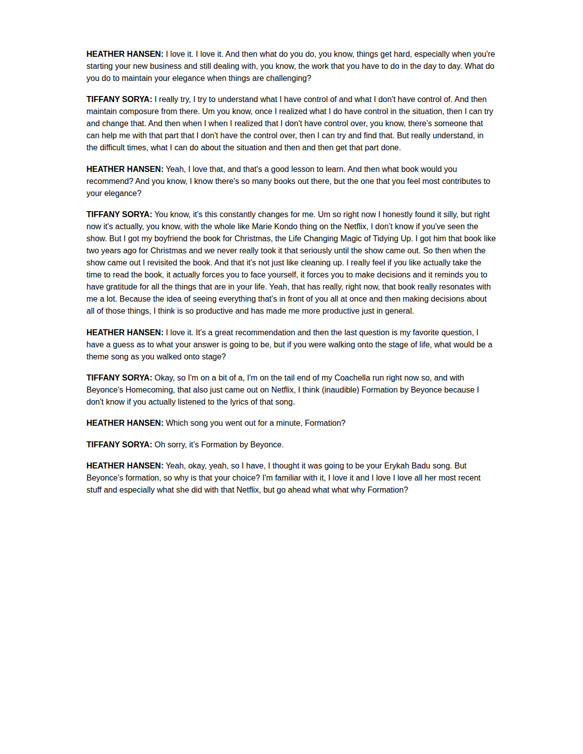HEATHER HANSEN: I love it. I love it. And then what do you do, you know, things get hard, especially when you're starting your new business and still dealing with, you know, the work that you have to do in the day to day. What do you do to maintain your elegance when things are challenging?
TIFFANY SORYA: I really try, I try to understand what I have control of and what I don't have control of. And then maintain composure from there. Um you know, once I realized what I do have control in the situation, then I can try and change that. And then when I when I realized that I don't have control over, you know, there's someone that can help me with that part that I don't have the control over, then I can try and find that. But really understand, in the difficult times, what I can do about the situation and then and then get that part done.
HEATHER HANSEN: Yeah, I love that, and that's a good lesson to learn. And then what book would you recommend? And you know, I know there's so many books out there, but the one that you feel most contributes to your elegance?
TIFFANY SORYA: You know, it's this constantly changes for me. Um so right now I honestly found it silly, but right now it's actually, you know, with the whole like Marie Kondo thing on the Netflix, I don’t know if you've seen the show. But I got my boyfriend the book for Christmas, the Life Changing Magic of Tidying Up. I got him that book like two years ago for Christmas and we never really took it that seriously until the show came out. So then when the show came out I revisited the book. And that it's not just like cleaning up. I really feel if you like actually take the time to read the book, it actually forces you to face yourself, it forces you to make decisions and it reminds you to have gratitude for all the things that are in your life. Yeah, that has really, right now, that book really resonates with me a lot. Because the idea of seeing everything that's in front of you all at once and then making decisions about all of those things, I think is so productive and has made me more productive just in general.
HEATHER HANSEN: I love it. It's a great recommendation and then the last question is my favorite question, I have a guess as to what your answer is going to be, but if you were walking onto the stage of life, what would be a theme song as you walked onto stage?
TIFFANY SORYA: Okay, so I'm on a bit of a, I'm on the tail end of my Coachella run right now so, and with Beyonce's Homecoming, that also just came out on Netflix, I think (inaudible) Formation by Beyonce because I don't know if you actually listened to the lyrics of that song.
HEATHER HANSEN: Which song you went out for a minute, Formation?
TIFFANY SORYA: Oh sorry, it’s Formation by Beyonce.
HEATHER HANSEN: Yeah, okay, yeah, so I have, I thought it was going to be your Erykah Badu song. But Beyonce's formation, so why is that your choice? I'm familiar with it, I love it and I love I love all her most recent stuff and especially what she did with that Netflix, but go ahead what what why Formation?